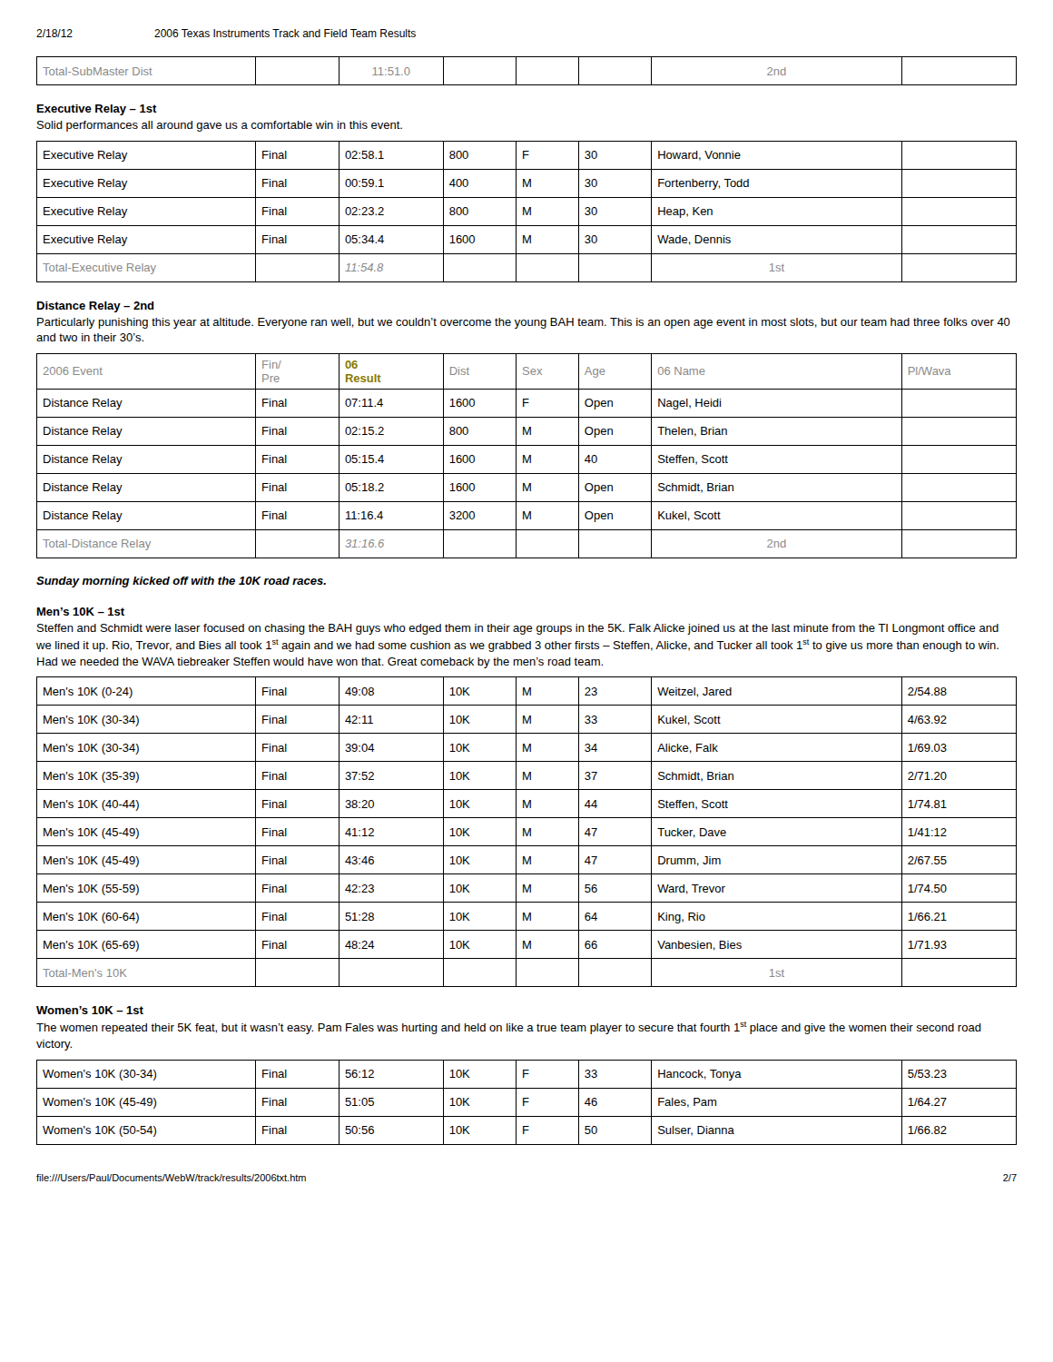2/18/12
2006 Texas Instruments Track and Field Team Results
| Total-SubMaster Dist | | 11:51.0 | | | | 2nd | |
Executive Relay – 1st
Solid performances all around gave us a comfortable win in this event.
| Executive Relay | Final | 02:58.1 | 800 | F | 30 | Howard, Vonnie | |
| Executive Relay | Final | 00:59.1 | 400 | M | 30 | Fortenberry, Todd | |
| Executive Relay | Final | 02:23.2 | 800 | M | 30 | Heap, Ken | |
| Executive Relay | Final | 05:34.4 | 1600 | M | 30 | Wade, Dennis | |
| Total-Executive Relay | | 11:54.8 | | | | 1st | |
Distance Relay – 2nd
Particularly punishing this year at altitude. Everyone ran well, but we couldn’t overcome the young BAH team. This is an open age event in most slots, but our team had three folks over 40 and two in their 30’s.
| 2006 Event | Fin/ Pre | 06 Result | Dist | Sex | Age | 06 Name | Pl/Wava |
| Distance Relay | Final | 07:11.4 | 1600 | F | Open | Nagel, Heidi | |
| Distance Relay | Final | 02:15.2 | 800 | M | Open | Thelen, Brian | |
| Distance Relay | Final | 05:15.4 | 1600 | M | 40 | Steffen, Scott | |
| Distance Relay | Final | 05:18.2 | 1600 | M | Open | Schmidt, Brian | |
| Distance Relay | Final | 11:16.4 | 3200 | M | Open | Kukel, Scott | |
| Total-Distance Relay | | 31:16.6 | | | | 2nd | |
Sunday morning kicked off with the 10K road races.
Men’s 10K – 1st
Steffen and Schmidt were laser focused on chasing the BAH guys who edged them in their age groups in the 5K. Falk Alicke joined us at the last minute from the TI Longmont office and we lined it up. Rio, Trevor, and Bies all took 1st again and we had some cushion as we grabbed 3 other firsts – Steffen, Alicke, and Tucker all took 1st to give us more than enough to win. Had we needed the WAVA tiebreaker Steffen would have won that. Great comeback by the men’s road team.
| Men's 10K (0-24) | Final | 49:08 | 10K | M | 23 | Weitzel, Jared | 2/54.88 |
| Men's 10K (30-34) | Final | 42:11 | 10K | M | 33 | Kukel, Scott | 4/63.92 |
| Men's 10K (30-34) | Final | 39:04 | 10K | M | 34 | Alicke, Falk | 1/69.03 |
| Men's 10K (35-39) | Final | 37:52 | 10K | M | 37 | Schmidt, Brian | 2/71.20 |
| Men's 10K (40-44) | Final | 38:20 | 10K | M | 44 | Steffen, Scott | 1/74.81 |
| Men's 10K (45-49) | Final | 41:12 | 10K | M | 47 | Tucker, Dave | 1/41:12 |
| Men's 10K (45-49) | Final | 43:46 | 10K | M | 47 | Drumm, Jim | 2/67.55 |
| Men's 10K (55-59) | Final | 42:23 | 10K | M | 56 | Ward, Trevor | 1/74.50 |
| Men's 10K (60-64) | Final | 51:28 | 10K | M | 64 | King, Rio | 1/66.21 |
| Men's 10K (65-69) | Final | 48:24 | 10K | M | 66 | Vanbesien, Bies | 1/71.93 |
| Total-Men's 10K | | | | | | 1st | |
Women’s 10K – 1st
The women repeated their 5K feat, but it wasn’t easy. Pam Fales was hurting and held on like a true team player to secure that fourth 1st place and give the women their second road victory.
| Women's 10K (30-34) | Final | 56:12 | 10K | F | 33 | Hancock, Tonya | 5/53.23 |
| Women's 10K (45-49) | Final | 51:05 | 10K | F | 46 | Fales, Pam | 1/64.27 |
| Women's 10K (50-54) | Final | 50:56 | 10K | F | 50 | Sulser, Dianna | 1/66.82 |
file:///Users/Paul/Documents/WebW/track/results/2006txt.htm
2/7